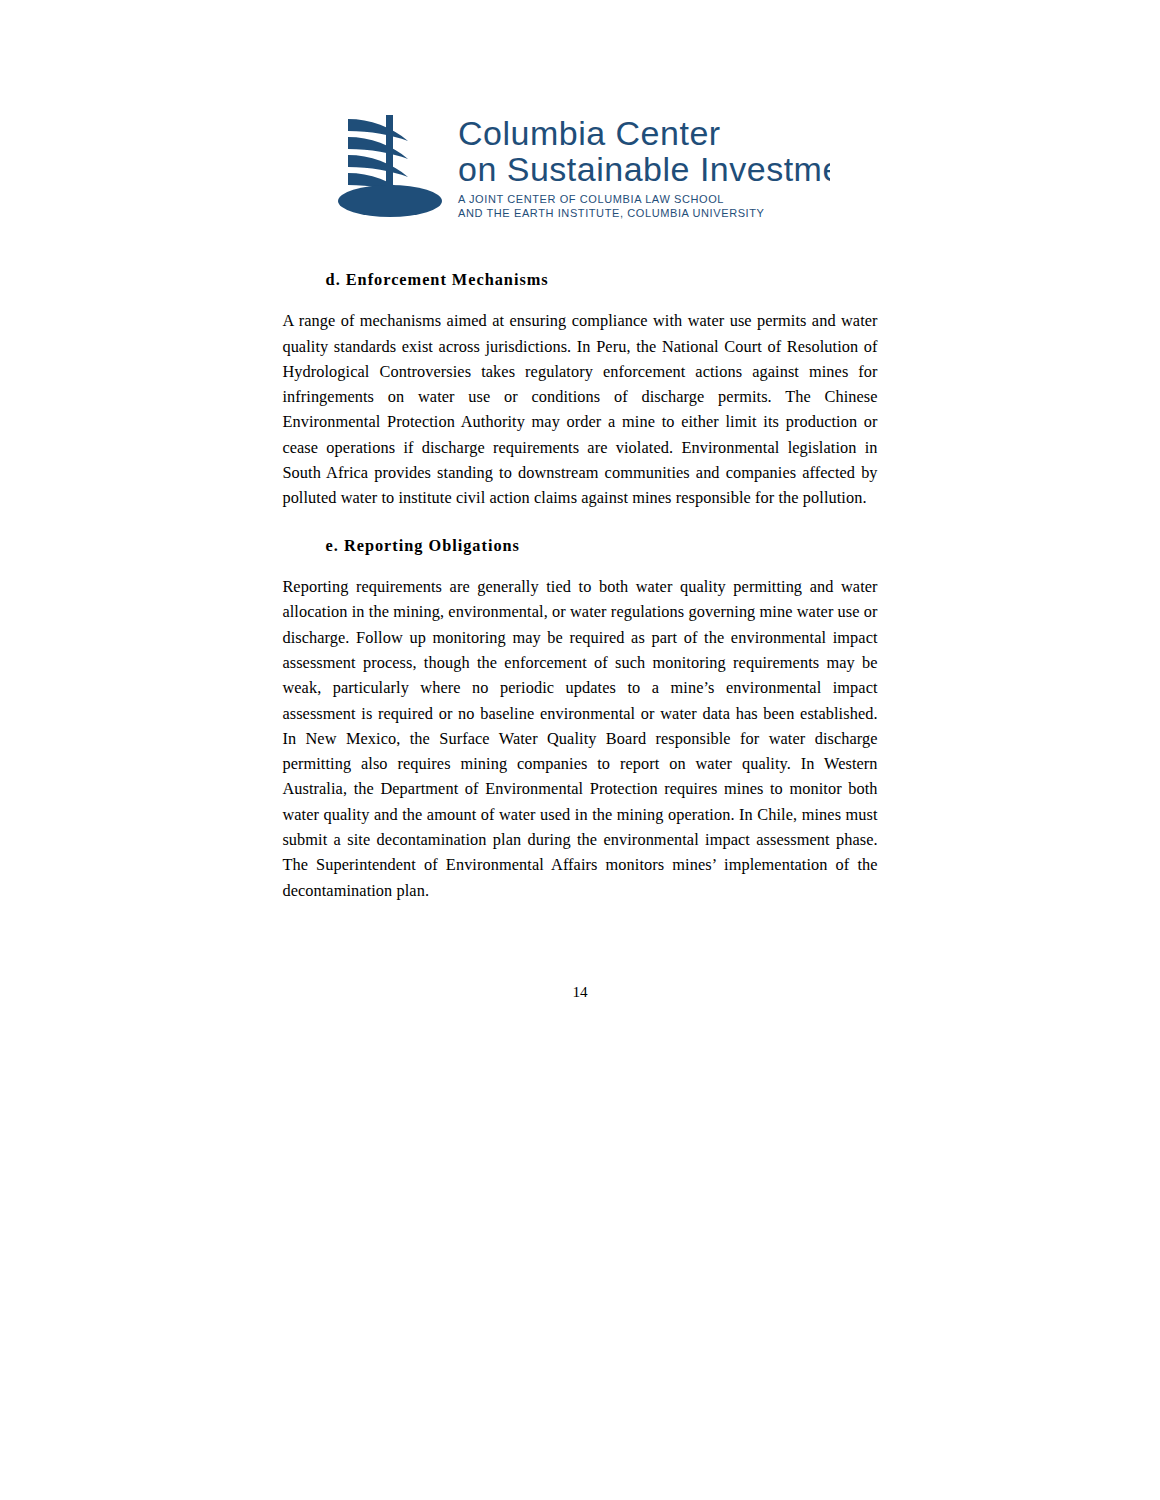Columbia Center on Sustainable Investment logo Columbia Center on Sustainable Investment A JOINT CENTER OF COLUMBIA LAW SCHOOL AND THE EARTH INSTITUTE, COLUMBIA UNIVERSITY
d. Enforcement Mechanisms
A range of mechanisms aimed at ensuring compliance with water use permits and water quality standards exist across jurisdictions. In Peru, the National Court of Resolution of Hydrological Controversies takes regulatory enforcement actions against mines for infringements on water use or conditions of discharge permits. The Chinese Environmental Protection Authority may order a mine to either limit its production or cease operations if discharge requirements are violated. Environmental legislation in South Africa provides standing to downstream communities and companies affected by polluted water to institute civil action claims against mines responsible for the pollution.
e. Reporting Obligations
Reporting requirements are generally tied to both water quality permitting and water allocation in the mining, environmental, or water regulations governing mine water use or discharge. Follow up monitoring may be required as part of the environmental impact assessment process, though the enforcement of such monitoring requirements may be weak, particularly where no periodic updates to a mine’s environmental impact assessment is required or no baseline environmental or water data has been established. In New Mexico, the Surface Water Quality Board responsible for water discharge permitting also requires mining companies to report on water quality. In Western Australia, the Department of Environmental Protection requires mines to monitor both water quality and the amount of water used in the mining operation. In Chile, mines must submit a site decontamination plan during the environmental impact assessment phase. The Superintendent of Environmental Affairs monitors mines’ implementation of the decontamination plan.
14